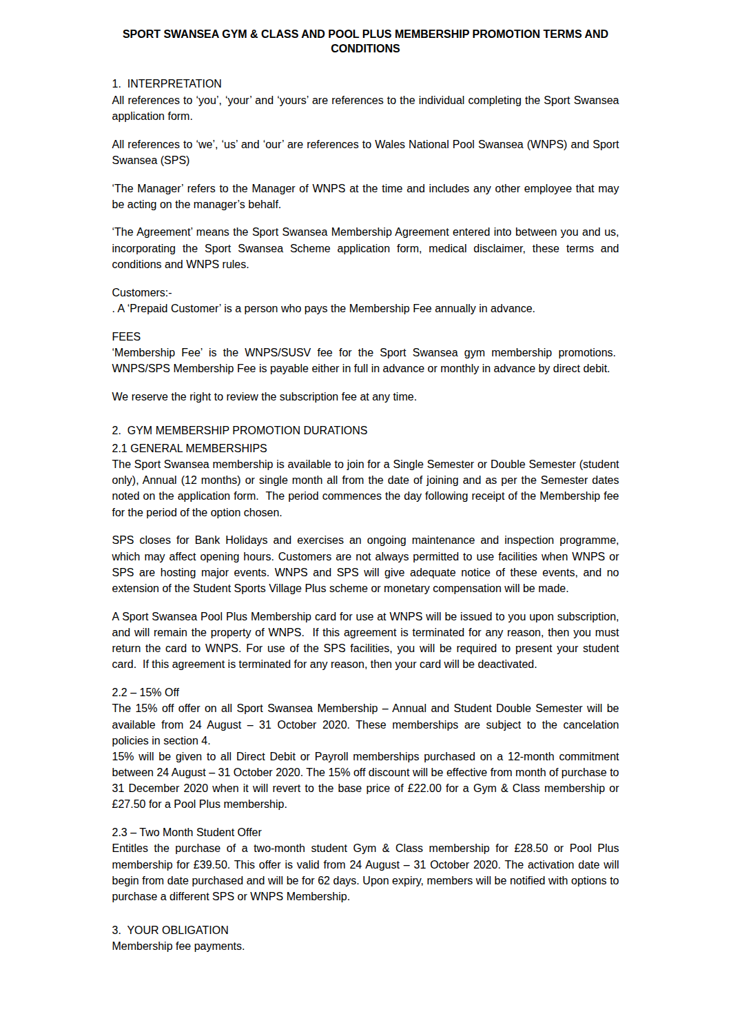SPORT SWANSEA GYM & CLASS AND POOL PLUS MEMBERSHIP PROMOTION TERMS AND CONDITIONS
1. INTERPRETATION
All references to ‘you’, ‘your’ and ‘yours’ are references to the individual completing the Sport Swansea application form.
All references to ‘we’, ‘us’ and ‘our’ are references to Wales National Pool Swansea (WNPS) and Sport Swansea (SPS)
‘The Manager’ refers to the Manager of WNPS at the time and includes any other employee that may be acting on the manager’s behalf.
‘The Agreement’ means the Sport Swansea Membership Agreement entered into between you and us, incorporating the Sport Swansea Scheme application form, medical disclaimer, these terms and conditions and WNPS rules.
Customers:-
. A ‘Prepaid Customer’ is a person who pays the Membership Fee annually in advance.
FEES
‘Membership Fee’ is the WNPS/SUSV fee for the Sport Swansea gym membership promotions. WNPS/SPS Membership Fee is payable either in full in advance or monthly in advance by direct debit.
We reserve the right to review the subscription fee at any time.
2. GYM MEMBERSHIP PROMOTION DURATIONS
2.1 GENERAL MEMBERSHIPS
The Sport Swansea membership is available to join for a Single Semester or Double Semester (student only), Annual (12 months) or single month all from the date of joining and as per the Semester dates noted on the application form. The period commences the day following receipt of the Membership fee for the period of the option chosen.
SPS closes for Bank Holidays and exercises an ongoing maintenance and inspection programme, which may affect opening hours. Customers are not always permitted to use facilities when WNPS or SPS are hosting major events. WNPS and SPS will give adequate notice of these events, and no extension of the Student Sports Village Plus scheme or monetary compensation will be made.
A Sport Swansea Pool Plus Membership card for use at WNPS will be issued to you upon subscription, and will remain the property of WNPS. If this agreement is terminated for any reason, then you must return the card to WNPS. For use of the SPS facilities, you will be required to present your student card. If this agreement is terminated for any reason, then your card will be deactivated.
2.2 – 15% Off
The 15% off offer on all Sport Swansea Membership – Annual and Student Double Semester will be available from 24 August – 31 October 2020. These memberships are subject to the cancelation policies in section 4.
15% will be given to all Direct Debit or Payroll memberships purchased on a 12-month commitment between 24 August – 31 October 2020. The 15% off discount will be effective from month of purchase to 31 December 2020 when it will revert to the base price of £22.00 for a Gym & Class membership or £27.50 for a Pool Plus membership.
2.3 – Two Month Student Offer
Entitles the purchase of a two-month student Gym & Class membership for £28.50 or Pool Plus membership for £39.50. This offer is valid from 24 August – 31 October 2020. The activation date will begin from date purchased and will be for 62 days. Upon expiry, members will be notified with options to purchase a different SPS or WNPS Membership.
3. YOUR OBLIGATION
Membership fee payments.